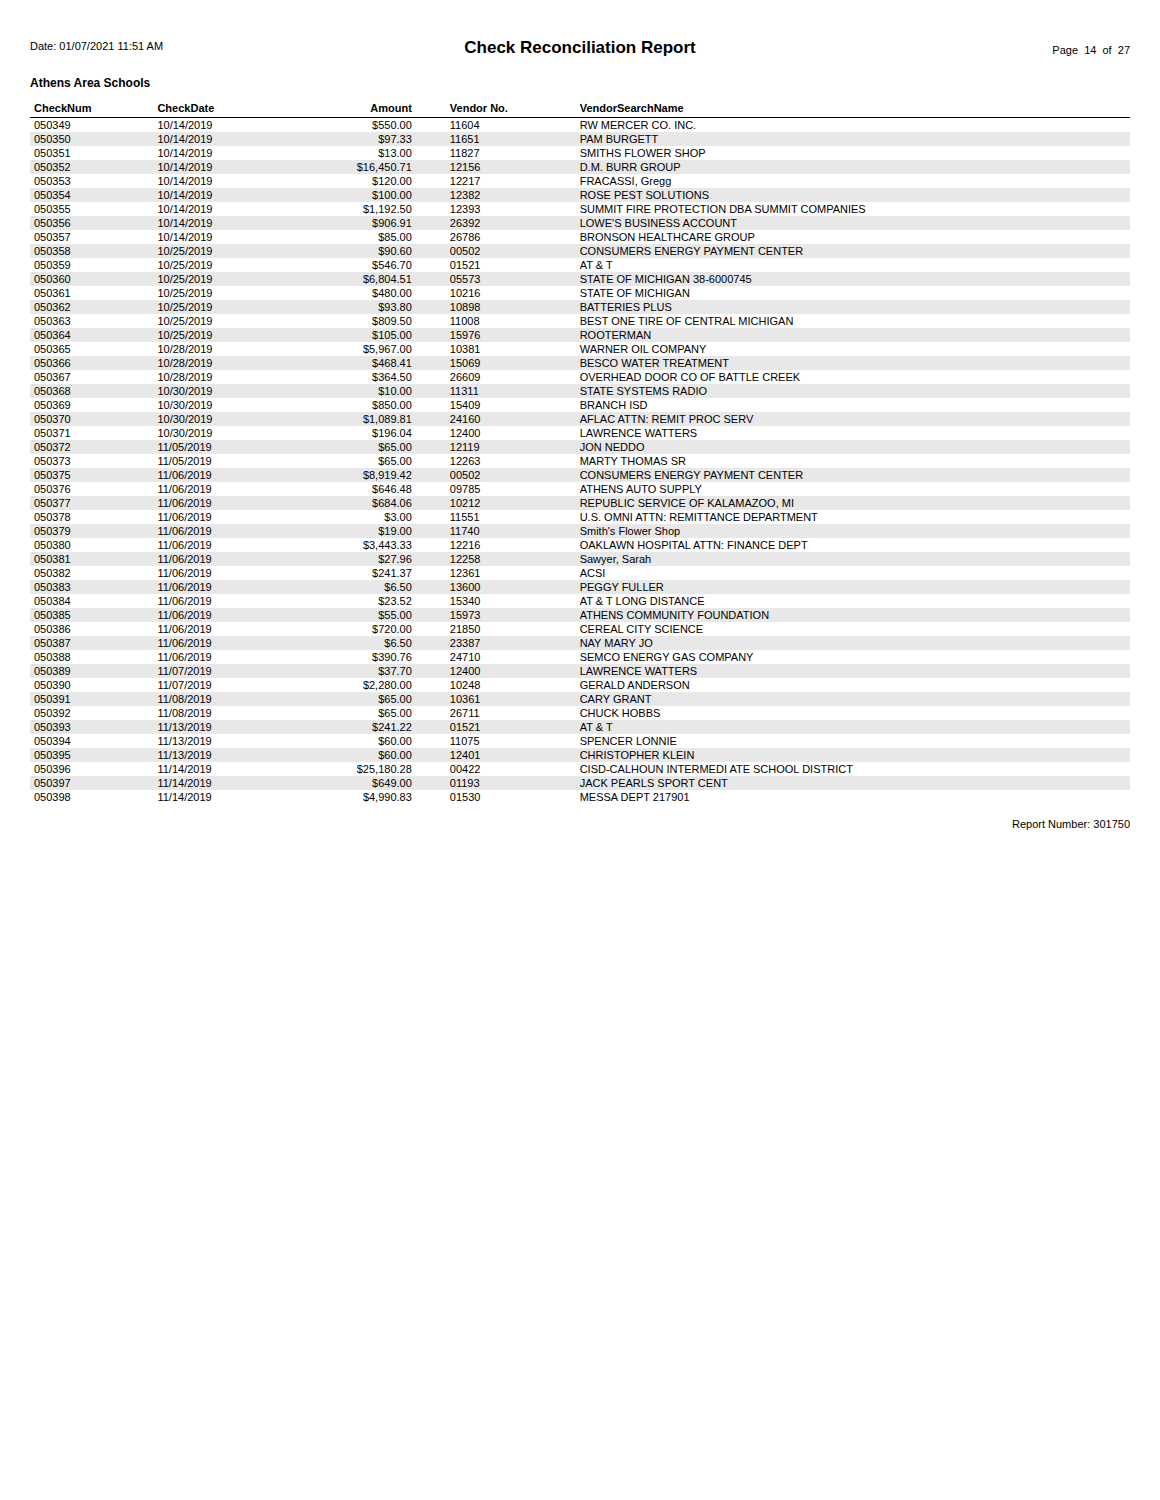Date: 01/07/2021 11:51 AM Check Reconciliation Report Page 14 of 27
Athens Area Schools
| CheckNum | CheckDate | Amount | Vendor No. | VendorSearchName |
| --- | --- | --- | --- | --- |
| 050349 | 10/14/2019 | $550.00 | 11604 | RW MERCER CO. INC. |
| 050350 | 10/14/2019 | $97.33 | 11651 | PAM BURGETT |
| 050351 | 10/14/2019 | $13.00 | 11827 | SMITHS FLOWER SHOP |
| 050352 | 10/14/2019 | $16,450.71 | 12156 | D.M. BURR GROUP |
| 050353 | 10/14/2019 | $120.00 | 12217 | FRACASSI, Gregg |
| 050354 | 10/14/2019 | $100.00 | 12382 | ROSE PEST SOLUTIONS |
| 050355 | 10/14/2019 | $1,192.50 | 12393 | SUMMIT FIRE PROTECTION DBA SUMMIT COMPANIES |
| 050356 | 10/14/2019 | $906.91 | 26392 | LOWE'S BUSINESS ACCOUNT |
| 050357 | 10/14/2019 | $85.00 | 26786 | BRONSON HEALTHCARE GROUP |
| 050358 | 10/25/2019 | $90.60 | 00502 | CONSUMERS ENERGY PAYMENT CENTER |
| 050359 | 10/25/2019 | $546.70 | 01521 | AT & T |
| 050360 | 10/25/2019 | $6,804.51 | 05573 | STATE OF MICHIGAN 38-6000745 |
| 050361 | 10/25/2019 | $480.00 | 10216 | STATE OF MICHIGAN |
| 050362 | 10/25/2019 | $93.80 | 10898 | BATTERIES PLUS |
| 050363 | 10/25/2019 | $809.50 | 11008 | BEST ONE TIRE OF CENTRAL MICHIGAN |
| 050364 | 10/25/2019 | $105.00 | 15976 | ROOTERMAN |
| 050365 | 10/28/2019 | $5,967.00 | 10381 | WARNER OIL COMPANY |
| 050366 | 10/28/2019 | $468.41 | 15069 | BESCO WATER TREATMENT |
| 050367 | 10/28/2019 | $364.50 | 26609 | OVERHEAD DOOR CO OF BATTLE CREEK |
| 050368 | 10/30/2019 | $10.00 | 11311 | STATE SYSTEMS RADIO |
| 050369 | 10/30/2019 | $850.00 | 15409 | BRANCH ISD |
| 050370 | 10/30/2019 | $1,089.81 | 24160 | AFLAC ATTN: REMIT PROC SERV |
| 050371 | 10/30/2019 | $196.04 | 12400 | LAWRENCE WATTERS |
| 050372 | 11/05/2019 | $65.00 | 12119 | JON NEDDO |
| 050373 | 11/05/2019 | $65.00 | 12263 | MARTY THOMAS SR |
| 050375 | 11/06/2019 | $8,919.42 | 00502 | CONSUMERS ENERGY PAYMENT CENTER |
| 050376 | 11/06/2019 | $646.48 | 09785 | ATHENS AUTO SUPPLY |
| 050377 | 11/06/2019 | $684.06 | 10212 | REPUBLIC SERVICE OF KALAMAZOO, MI |
| 050378 | 11/06/2019 | $3.00 | 11551 | U.S. OMNI ATTN: REMITTANCE DEPARTMENT |
| 050379 | 11/06/2019 | $19.00 | 11740 | Smith's Flower Shop |
| 050380 | 11/06/2019 | $3,443.33 | 12216 | OAKLAWN HOSPITAL ATTN: FINANCE DEPT |
| 050381 | 11/06/2019 | $27.96 | 12258 | Sawyer, Sarah |
| 050382 | 11/06/2019 | $241.37 | 12361 | ACSI |
| 050383 | 11/06/2019 | $6.50 | 13600 | PEGGY FULLER |
| 050384 | 11/06/2019 | $23.52 | 15340 | AT & T LONG DISTANCE |
| 050385 | 11/06/2019 | $55.00 | 15973 | ATHENS COMMUNITY FOUNDATION |
| 050386 | 11/06/2019 | $720.00 | 21850 | CEREAL CITY SCIENCE |
| 050387 | 11/06/2019 | $6.50 | 23387 | NAY MARY JO |
| 050388 | 11/06/2019 | $390.76 | 24710 | SEMCO ENERGY GAS COMPANY |
| 050389 | 11/07/2019 | $37.70 | 12400 | LAWRENCE WATTERS |
| 050390 | 11/07/2019 | $2,280.00 | 10248 | GERALD ANDERSON |
| 050391 | 11/08/2019 | $65.00 | 10361 | CARY GRANT |
| 050392 | 11/08/2019 | $65.00 | 26711 | CHUCK HOBBS |
| 050393 | 11/13/2019 | $241.22 | 01521 | AT & T |
| 050394 | 11/13/2019 | $60.00 | 11075 | SPENCER LONNIE |
| 050395 | 11/13/2019 | $60.00 | 12401 | CHRISTOPHER KLEIN |
| 050396 | 11/14/2019 | $25,180.28 | 00422 | CISD-CALHOUN INTERMEDI ATE SCHOOL DISTRICT |
| 050397 | 11/14/2019 | $649.00 | 01193 | JACK PEARLS SPORT CENT |
| 050398 | 11/14/2019 | $4,990.83 | 01530 | MESSA DEPT 217901 |
Report Number: 301750